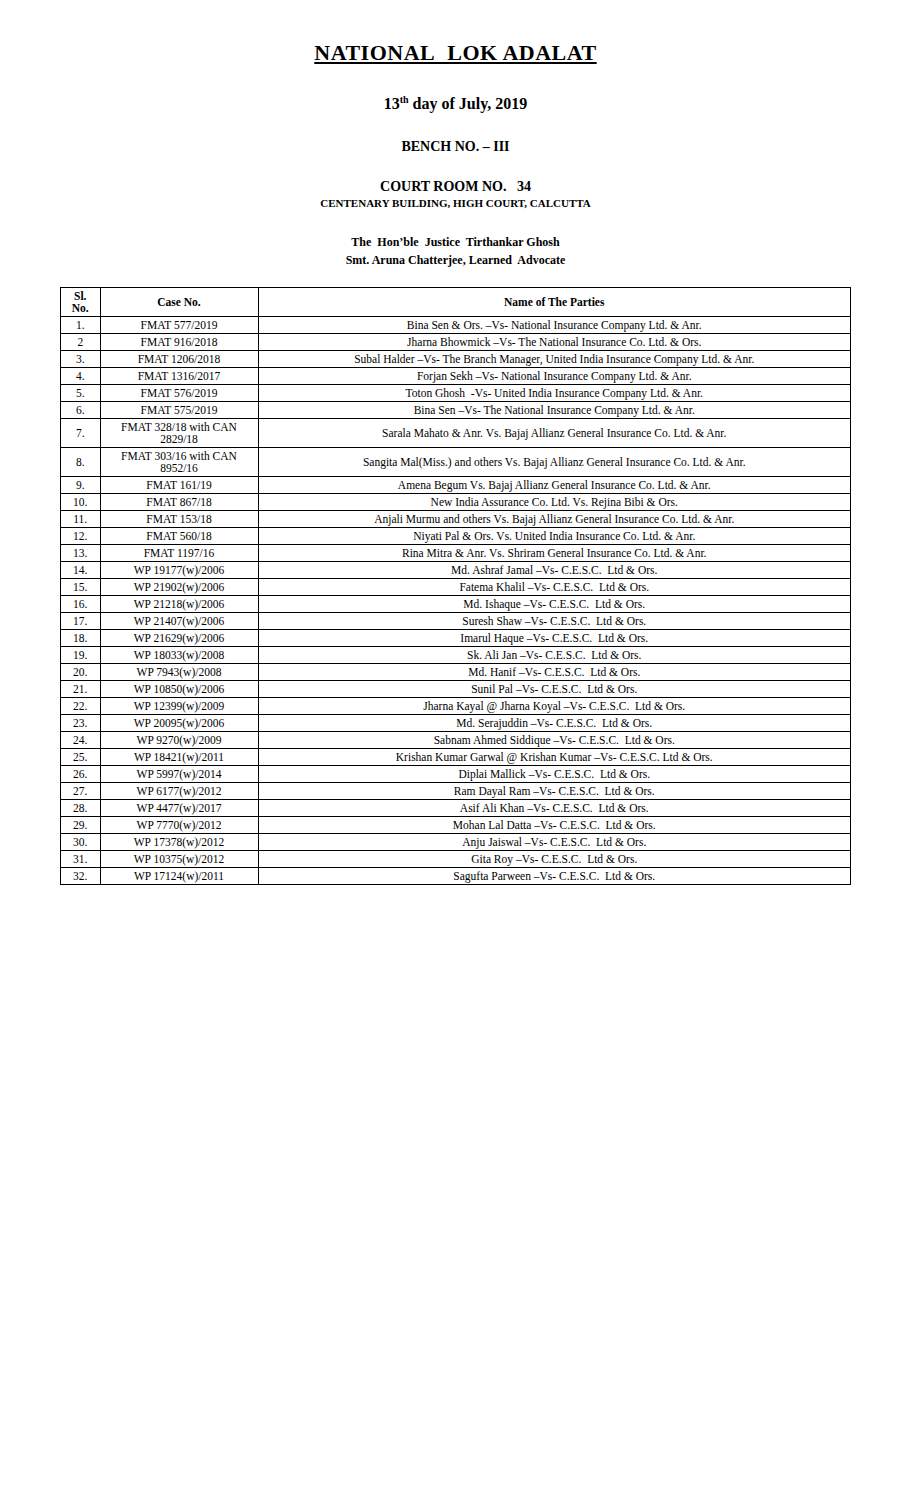NATIONAL LOK ADALAT
13th day of July, 2019
BENCH NO. – III
COURT ROOM NO. 34
CENTENARY BUILDING, HIGH COURT, CALCUTTA
The Hon’ble Justice Tirthankar Ghosh
Smt. Aruna Chatterjee, Learned Advocate
| Sl. No. | Case No. | Name of The Parties |
| --- | --- | --- |
| 1. | FMAT 577/2019 | Bina Sen & Ors. –Vs- National Insurance Company Ltd. & Anr. |
| 2 | FMAT 916/2018 | Jharna Bhowmick –Vs- The National Insurance Co. Ltd. & Ors. |
| 3. | FMAT 1206/2018 | Subal Halder –Vs- The Branch Manager, United India Insurance Company Ltd. & Anr. |
| 4. | FMAT 1316/2017 | Forjan Sekh –Vs- National Insurance Company Ltd. & Anr. |
| 5. | FMAT 576/2019 | Toton Ghosh -Vs- United India Insurance Company Ltd. & Anr. |
| 6. | FMAT 575/2019 | Bina Sen –Vs- The National Insurance Company Ltd. & Anr. |
| 7. | FMAT 328/18 with CAN 2829/18 | Sarala Mahato & Anr. Vs. Bajaj Allianz General Insurance Co. Ltd. & Anr. |
| 8. | FMAT 303/16 with CAN 8952/16 | Sangita Mal(Miss.) and others Vs. Bajaj Allianz General Insurance Co. Ltd. & Anr. |
| 9. | FMAT 161/19 | Amena Begum Vs. Bajaj Allianz General Insurance Co. Ltd. & Anr. |
| 10. | FMAT 867/18 | New India Assurance Co. Ltd. Vs. Rejina Bibi & Ors. |
| 11. | FMAT 153/18 | Anjali Murmu and others Vs. Bajaj Allianz General Insurance Co. Ltd. & Anr. |
| 12. | FMAT 560/18 | Niyati Pal & Ors. Vs. United India Insurance Co. Ltd. & Anr. |
| 13. | FMAT 1197/16 | Rina Mitra & Anr. Vs. Shriram General Insurance Co. Ltd. & Anr. |
| 14. | WP 19177(w)/2006 | Md. Ashraf Jamal –Vs- C.E.S.C. Ltd & Ors. |
| 15. | WP 21902(w)/2006 | Fatema Khalil –Vs- C.E.S.C. Ltd & Ors. |
| 16. | WP 21218(w)/2006 | Md. Ishaque –Vs- C.E.S.C. Ltd & Ors. |
| 17. | WP 21407(w)/2006 | Suresh Shaw –Vs- C.E.S.C. Ltd & Ors. |
| 18. | WP 21629(w)/2006 | Imarul Haque –Vs- C.E.S.C. Ltd & Ors. |
| 19. | WP 18033(w)/2008 | Sk. Ali Jan –Vs- C.E.S.C. Ltd & Ors. |
| 20. | WP 7943(w)/2008 | Md. Hanif –Vs- C.E.S.C. Ltd & Ors. |
| 21. | WP 10850(w)/2006 | Sunil Pal –Vs- C.E.S.C. Ltd & Ors. |
| 22. | WP 12399(w)/2009 | Jharna Kayal @ Jharna Koyal –Vs- C.E.S.C. Ltd & Ors. |
| 23. | WP 20095(w)/2006 | Md. Serajuddin –Vs- C.E.S.C. Ltd & Ors. |
| 24. | WP 9270(w)/2009 | Sabnam Ahmed Siddique –Vs- C.E.S.C. Ltd & Ors. |
| 25. | WP 18421(w)/2011 | Krishan Kumar Garwal @ Krishan Kumar –Vs- C.E.S.C. Ltd & Ors. |
| 26. | WP 5997(w)/2014 | Diplai Mallick –Vs- C.E.S.C. Ltd & Ors. |
| 27. | WP 6177(w)/2012 | Ram Dayal Ram –Vs- C.E.S.C. Ltd & Ors. |
| 28. | WP 4477(w)/2017 | Asif Ali Khan –Vs- C.E.S.C. Ltd & Ors. |
| 29. | WP 7770(w)/2012 | Mohan Lal Datta –Vs- C.E.S.C. Ltd & Ors. |
| 30. | WP 17378(w)/2012 | Anju Jaiswal –Vs- C.E.S.C. Ltd & Ors. |
| 31. | WP 10375(w)/2012 | Gita Roy –Vs- C.E.S.C. Ltd & Ors. |
| 32. | WP 17124(w)/2011 | Sagufta Parween –Vs- C.E.S.C. Ltd & Ors. |